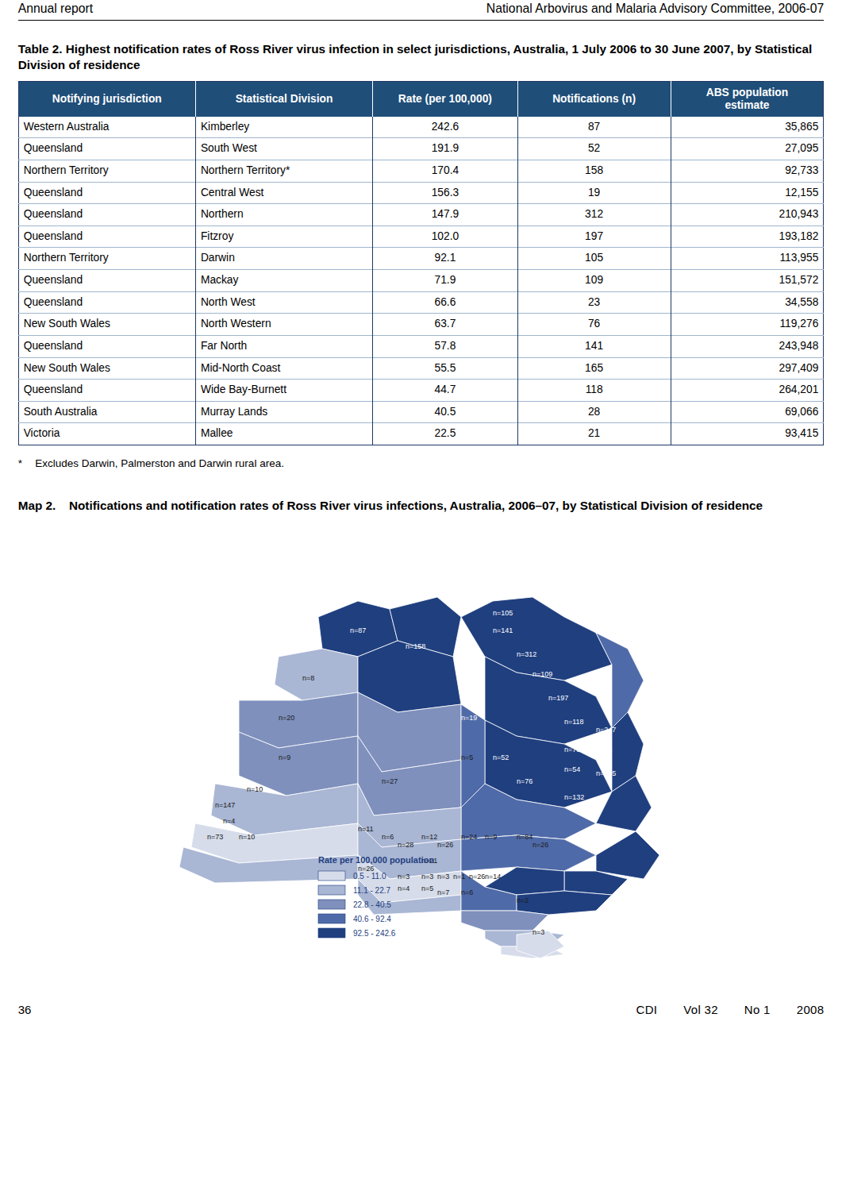Annual report
National Arbovirus and Malaria Advisory Committee, 2006-07
Table 2. Highest notification rates of Ross River virus infection in select jurisdictions, Australia, 1 July 2006 to 30 June 2007, by Statistical Division of residence
| Notifying jurisdiction | Statistical Division | Rate (per 100,000) | Notifications (n) | ABS population estimate |
| --- | --- | --- | --- | --- |
| Western Australia | Kimberley | 242.6 | 87 | 35,865 |
| Queensland | South West | 191.9 | 52 | 27,095 |
| Northern Territory | Northern Territory* | 170.4 | 158 | 92,733 |
| Queensland | Central West | 156.3 | 19 | 12,155 |
| Queensland | Northern | 147.9 | 312 | 210,943 |
| Queensland | Fitzroy | 102.0 | 197 | 193,182 |
| Northern Territory | Darwin | 92.1 | 105 | 113,955 |
| Queensland | Mackay | 71.9 | 109 | 151,572 |
| Queensland | North West | 66.6 | 23 | 34,558 |
| New South Wales | North Western | 63.7 | 76 | 119,276 |
| Queensland | Far North | 57.8 | 141 | 243,948 |
| New South Wales | Mid-North Coast | 55.5 | 165 | 297,409 |
| Queensland | Wide Bay-Burnett | 44.7 | 118 | 264,201 |
| South Australia | Murray Lands | 40.5 | 28 | 69,066 |
| Victoria | Mallee | 22.5 | 21 | 93,415 |
*Excludes Darwin, Palmerston and Darwin rural area.
Map 2. Notifications and notification rates of Ross River virus infections, Australia, 2006–07, by Statistical Division of residence
n=105 n=87 n=158 n=141 n=23 n=312 n=109 n=197 n=118 n=247 n=45 n=73 n=54 n=165 n=52 n=19 n=8 n=20 n=9 n=10 n=147 n=4 n=73 n=10 n=27 n=11 n=6 n=28 n=12 n=26 n=24 n=9 n=84 n=26 n=21 n=26 n=3 n=3 n=3 n=1 n=26 n=14 n=4 n=5 n=7 n=6 n=2 n=3 n=5 n=76 n=132 Rate per 100,000 population 0.5 - 11.0 11.1 - 22.7 22.8 - 40.5 40.6 - 92.4 92.5 - 242.6
36
CDIVol 32 No 12008